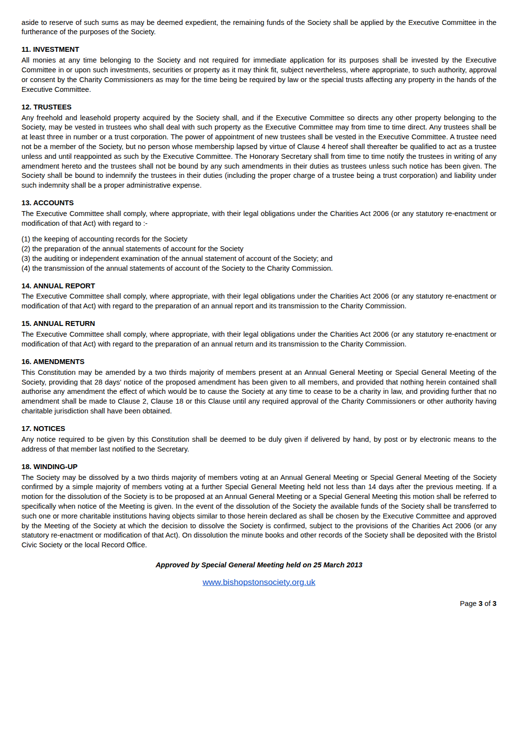aside to reserve of such sums as may be deemed expedient, the remaining funds of the Society shall be applied by the Executive Committee in the furtherance of the purposes of the Society.
11. INVESTMENT
All monies at any time belonging to the Society and not required for immediate application for its purposes shall be invested by the Executive Committee in or upon such investments, securities or property as it may think fit, subject nevertheless, where appropriate, to such authority, approval or consent by the Charity Commissioners as may for the time being be required by law or the special trusts affecting any property in the hands of the Executive Committee.
12. TRUSTEES
Any freehold and leasehold property acquired by the Society shall, and if the Executive Committee so directs any other property belonging to the Society, may be vested in trustees who shall deal with such property as the Executive Committee may from time to time direct. Any trustees shall be at least three in number or a trust corporation. The power of appointment of new trustees shall be vested in the Executive Committee. A trustee need not be a member of the Society, but no person whose membership lapsed by virtue of Clause 4 hereof shall thereafter be qualified to act as a trustee unless and until reappointed as such by the Executive Committee. The Honorary Secretary shall from time to time notify the trustees in writing of any amendment hereto and the trustees shall not be bound by any such amendments in their duties as trustees unless such notice has been given. The Society shall be bound to indemnify the trustees in their duties (including the proper charge of a trustee being a trust corporation) and liability under such indemnity shall be a proper administrative expense.
13. ACCOUNTS
The Executive Committee shall comply, where appropriate, with their legal obligations under the Charities Act 2006 (or any statutory re-enactment or modification of that Act) with regard to :-
(1) the keeping of accounting records for the Society
(2) the preparation of the annual statements of account for the Society
(3) the auditing or independent examination of the annual statement of account of the Society; and
(4) the transmission of the annual statements of account of the Society to the Charity Commission.
14. ANNUAL REPORT
The Executive Committee shall comply, where appropriate, with their legal obligations under the Charities Act 2006 (or any statutory re-enactment or modification of that Act) with regard to the preparation of an annual report and its transmission to the Charity Commission.
15. ANNUAL RETURN
The Executive Committee shall comply, where appropriate, with their legal obligations under the Charities Act 2006 (or any statutory re-enactment or modification of that Act) with regard to the preparation of an annual return and its transmission to the Charity Commission.
16. AMENDMENTS
This Constitution may be amended by a two thirds majority of members present at an Annual General Meeting or Special General Meeting of the Society, providing that 28 days' notice of the proposed amendment has been given to all members, and provided that nothing herein contained shall authorise any amendment the effect of which would be to cause the Society at any time to cease to be a charity in law, and providing further that no amendment shall be made to Clause 2, Clause 18 or this Clause until any required approval of the Charity Commissioners or other authority having charitable jurisdiction shall have been obtained.
17. NOTICES
Any notice required to be given by this Constitution shall be deemed to be duly given if delivered by hand, by post or by electronic means to the address of that member last notified to the Secretary.
18. WINDING-UP
The Society may be dissolved by a two thirds majority of members voting at an Annual General Meeting or Special General Meeting of the Society confirmed by a simple majority of members voting at a further Special General Meeting held not less than 14 days after the previous meeting. If a motion for the dissolution of the Society is to be proposed at an Annual General Meeting or a Special General Meeting this motion shall be referred to specifically when notice of the Meeting is given. In the event of the dissolution of the Society the available funds of the Society shall be transferred to such one or more charitable institutions having objects similar to those herein declared as shall be chosen by the Executive Committee and approved by the Meeting of the Society at which the decision to dissolve the Society is confirmed, subject to the provisions of the Charities Act 2006 (or any statutory re-enactment or modification of that Act). On dissolution the minute books and other records of the Society shall be deposited with the Bristol Civic Society or the local Record Office.
Approved by Special General Meeting held on 25 March 2013
www.bishopstonsociety.org.uk
Page 3 of 3